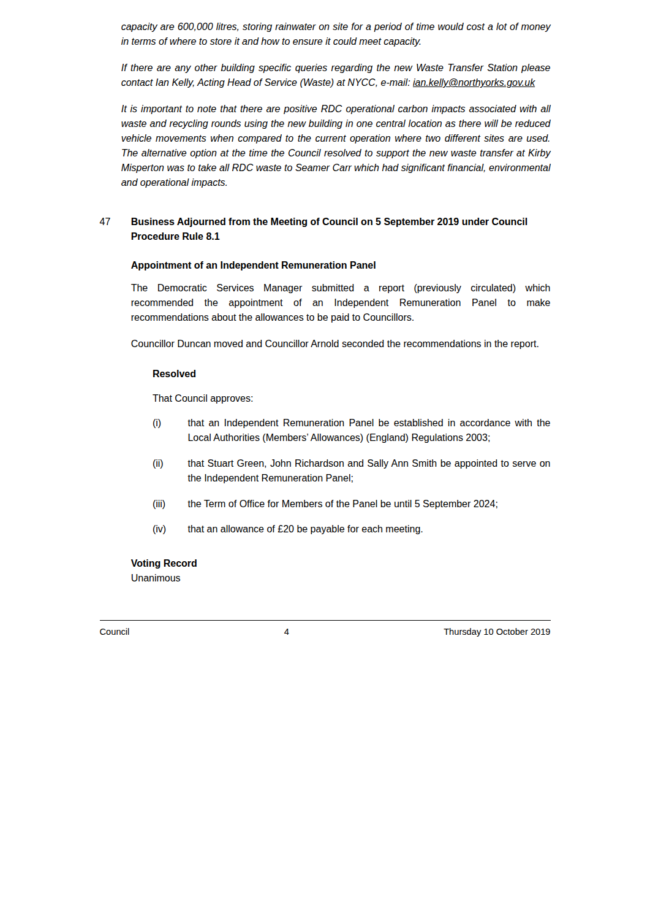capacity are 600,000 litres, storing rainwater on site for a period of time would cost a lot of money in terms of where to store it and how to ensure it could meet capacity.
If there are any other building specific queries regarding the new Waste Transfer Station please contact Ian Kelly, Acting Head of Service (Waste) at NYCC, e-mail: ian.kelly@northyorks.gov.uk
It is important to note that there are positive RDC operational carbon impacts associated with all waste and recycling rounds using the new building in one central location as there will be reduced vehicle movements when compared to the current operation where two different sites are used. The alternative option at the time the Council resolved to support the new waste transfer at Kirby Misperton was to take all RDC waste to Seamer Carr which had significant financial, environmental and operational impacts.
47
Business Adjourned from the Meeting of Council on 5 September 2019 under Council Procedure Rule 8.1
Appointment of an Independent Remuneration Panel
The Democratic Services Manager submitted a report (previously circulated) which recommended the appointment of an Independent Remuneration Panel to make recommendations about the allowances to be paid to Councillors.
Councillor Duncan moved and Councillor Arnold seconded the recommendations in the report.
Resolved
That Council approves:
(i) that an Independent Remuneration Panel be established in accordance with the Local Authorities (Members’ Allowances) (England) Regulations 2003;
(ii) that Stuart Green, John Richardson and Sally Ann Smith be appointed to serve on the Independent Remuneration Panel;
(iii) the Term of Office for Members of the Panel be until 5 September 2024;
(iv) that an allowance of £20 be payable for each meeting.
Voting Record Unanimous
Council 4 Thursday 10 October 2019